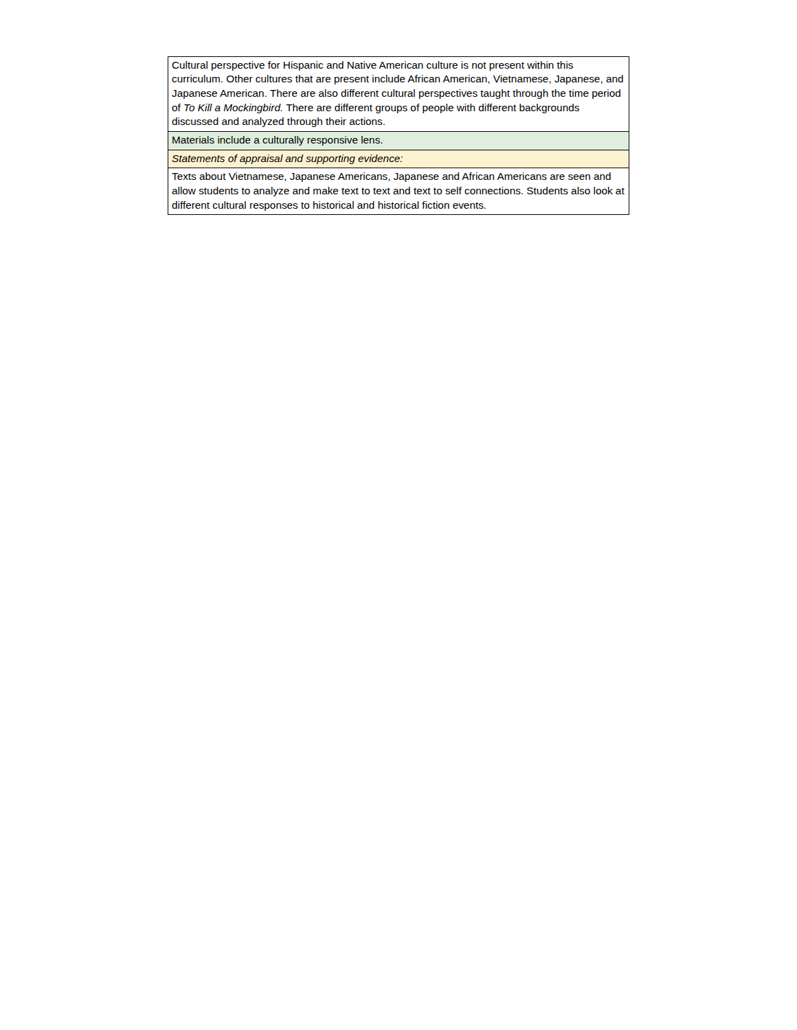| Cultural perspective for Hispanic and Native American culture is not present within this curriculum. Other cultures that are present include African American, Vietnamese, Japanese, and Japanese American. There are also different cultural perspectives taught through the time period of To Kill a Mockingbird. There are different groups of people with different backgrounds discussed and analyzed through their actions. |
| Materials include a culturally responsive lens. |
| Statements of appraisal and supporting evidence: |
| Texts about Vietnamese, Japanese Americans, Japanese and African Americans are seen and allow students to analyze and make text to text and text to self connections. Students also look at different cultural responses to historical and historical fiction events. |